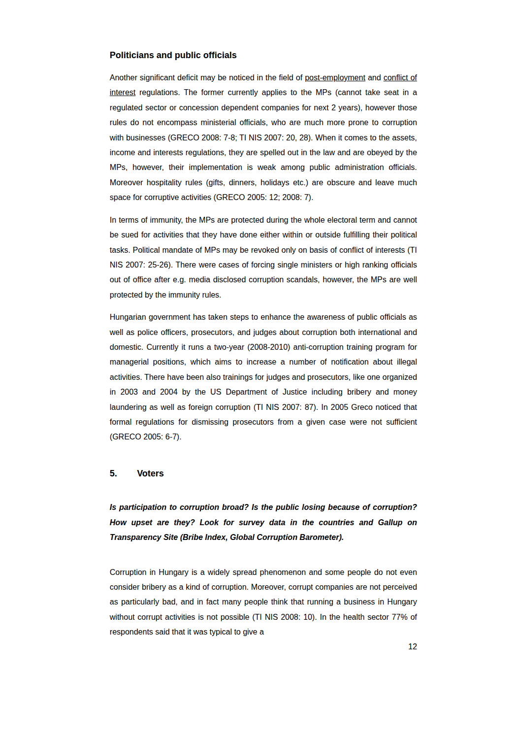Politicians and public officials
Another significant deficit may be noticed in the field of post-employment and conflict of interest regulations. The former currently applies to the MPs (cannot take seat in a regulated sector or concession dependent companies for next 2 years), however those rules do not encompass ministerial officials, who are much more prone to corruption with businesses (GRECO 2008: 7-8; TI NIS 2007: 20, 28). When it comes to the assets, income and interests regulations, they are spelled out in the law and are obeyed by the MPs, however, their implementation is weak among public administration officials. Moreover hospitality rules (gifts, dinners, holidays etc.) are obscure and leave much space for corruptive activities (GRECO 2005: 12; 2008: 7).
In terms of immunity, the MPs are protected during the whole electoral term and cannot be sued for activities that they have done either within or outside fulfilling their political tasks. Political mandate of MPs may be revoked only on basis of conflict of interests (TI NIS 2007: 25-26). There were cases of forcing single ministers or high ranking officials out of office after e.g. media disclosed corruption scandals, however, the MPs are well protected by the immunity rules.
Hungarian government has taken steps to enhance the awareness of public officials as well as police officers, prosecutors, and judges about corruption both international and domestic. Currently it runs a two-year (2008-2010) anti-corruption training program for managerial positions, which aims to increase a number of notification about illegal activities. There have been also trainings for judges and prosecutors, like one organized in 2003 and 2004 by the US Department of Justice including bribery and money laundering as well as foreign corruption (TI NIS 2007: 87). In 2005 Greco noticed that formal regulations for dismissing prosecutors from a given case were not sufficient (GRECO 2005: 6-7).
5.
Voters
Is participation to corruption broad? Is the public losing because of corruption? How upset are they? Look for survey data in the countries and Gallup on Transparency Site (Bribe Index, Global Corruption Barometer).
Corruption in Hungary is a widely spread phenomenon and some people do not even consider bribery as a kind of corruption. Moreover, corrupt companies are not perceived as particularly bad, and in fact many people think that running a business in Hungary without corrupt activities is not possible (TI NIS 2008: 10). In the health sector 77% of respondents said that it was typical to give a
12